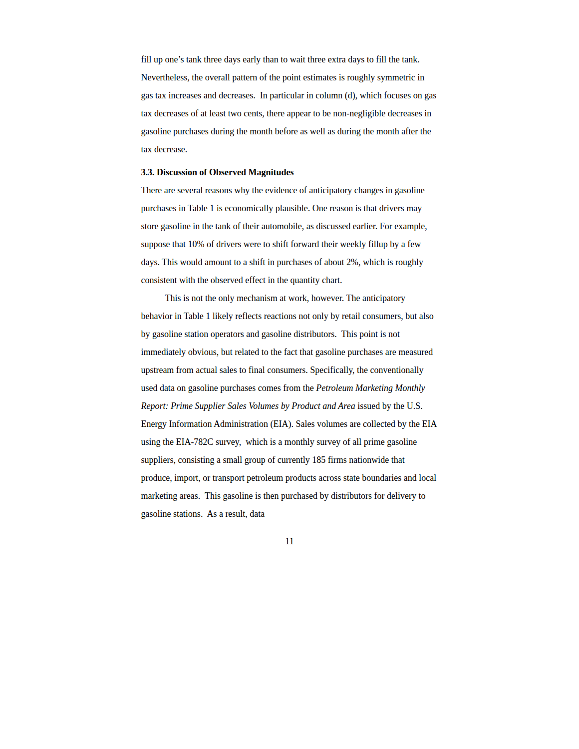fill up one’s tank three days early than to wait three extra days to fill the tank. Nevertheless, the overall pattern of the point estimates is roughly symmetric in gas tax increases and decreases. In particular in column (d), which focuses on gas tax decreases of at least two cents, there appear to be non-negligible decreases in gasoline purchases during the month before as well as during the month after the tax decrease.
3.3. Discussion of Observed Magnitudes
There are several reasons why the evidence of anticipatory changes in gasoline purchases in Table 1 is economically plausible. One reason is that drivers may store gasoline in the tank of their automobile, as discussed earlier. For example, suppose that 10% of drivers were to shift forward their weekly fillup by a few days. This would amount to a shift in purchases of about 2%, which is roughly consistent with the observed effect in the quantity chart.
This is not the only mechanism at work, however. The anticipatory behavior in Table 1 likely reflects reactions not only by retail consumers, but also by gasoline station operators and gasoline distributors. This point is not immediately obvious, but related to the fact that gasoline purchases are measured upstream from actual sales to final consumers. Specifically, the conventionally used data on gasoline purchases comes from the Petroleum Marketing Monthly Report: Prime Supplier Sales Volumes by Product and Area issued by the U.S. Energy Information Administration (EIA). Sales volumes are collected by the EIA using the EIA-782C survey, which is a monthly survey of all prime gasoline suppliers, consisting a small group of currently 185 firms nationwide that produce, import, or transport petroleum products across state boundaries and local marketing areas. This gasoline is then purchased by distributors for delivery to gasoline stations. As a result, data
11